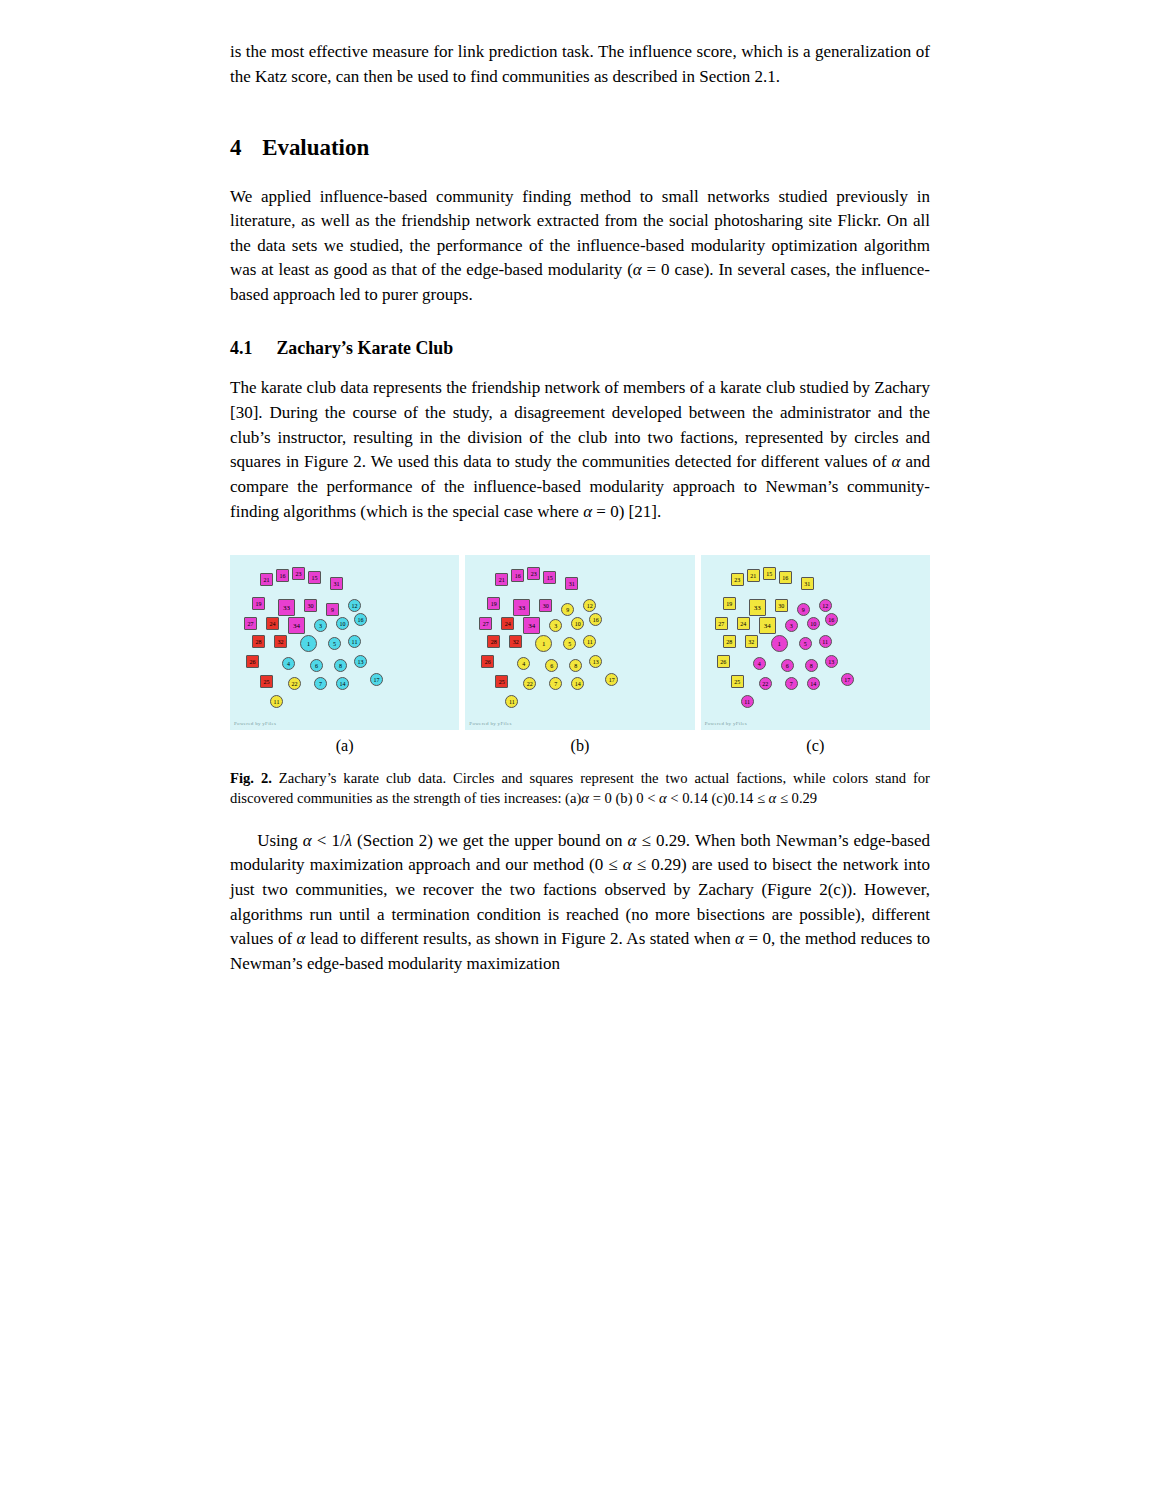is the most effective measure for link prediction task. The influence score, which is a generalization of the Katz score, can then be used to find communities as described in Section 2.1.
4 Evaluation
We applied influence-based community finding method to small networks studied previously in literature, as well as the friendship network extracted from the social photosharing site Flickr. On all the data sets we studied, the performance of the influence-based modularity optimization algorithm was at least as good as that of the edge-based modularity (α = 0 case). In several cases, the influence-based approach led to purer groups.
4.1 Zachary’s Karate Club
The karate club data represents the friendship network of members of a karate club studied by Zachary [30]. During the course of the study, a disagreement developed between the administrator and the club’s instructor, resulting in the division of the club into two factions, represented by circles and squares in Figure 2. We used this data to study the communities detected for different values of α and compare the performance of the influence-based modularity approach to Newman’s community-finding algorithms (which is the special case where α = 0) [21].
21
16
23
15
31
19
33
30
9
12
27
24
34
3
10
16
28
32
1
5
11
26
4
6
8
13
25
22
7
14
17
11
Powered by yFiles
21
16
23
15
31
19
33
30
9
12
27
24
34
3
10
16
28
32
1
5
11
26
4
6
8
13
25
22
7
14
17
11
Powered by yFiles
23
21
15
16
31
19
33
30
9
12
27
24
34
3
10
16
28
32
1
5
11
26
4
6
8
13
25
22
7
14
17
11
Powered by yFiles
(a) (b) (c)
Fig. 2. Zachary’s karate club data. Circles and squares represent the two actual factions, while colors stand for discovered communities as the strength of ties increases: (a)α = 0 (b) 0 < α < 0.14 (c)0.14 ≤ α ≤ 0.29
Using α < 1/λ (Section 2) we get the upper bound on α ≤ 0.29. When both Newman’s edge-based modularity maximization approach and our method (0 ≤ α ≤ 0.29) are used to bisect the network into just two communities, we recover the two factions observed by Zachary (Figure 2(c)). However, algorithms run until a termination condition is reached (no more bisections are possible), different values of α lead to different results, as shown in Figure 2. As stated when α = 0, the method reduces to Newman’s edge-based modularity maximization